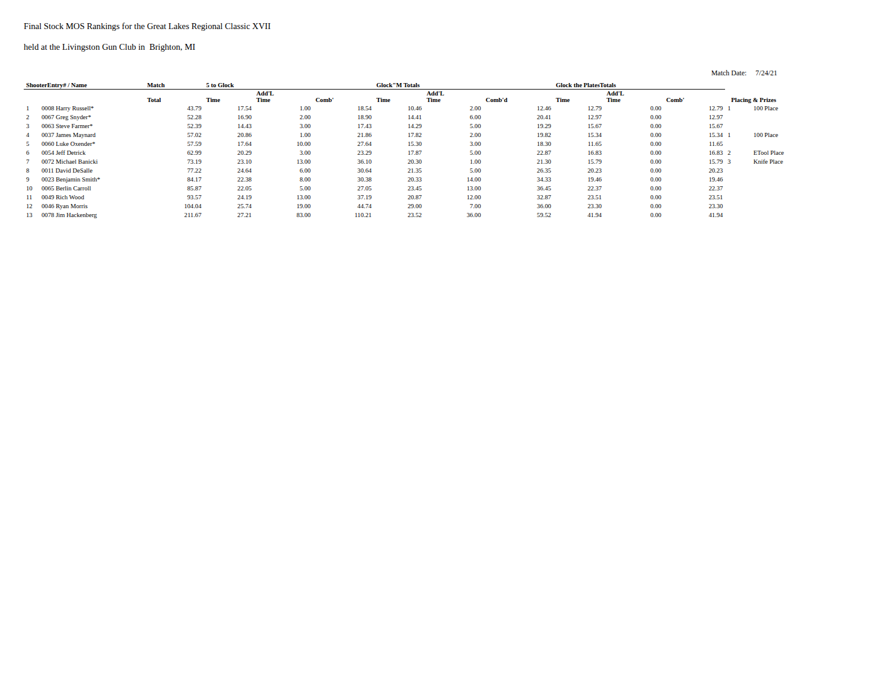Final Stock MOS Rankings for the Great Lakes Regional Classic XVII
held at the Livingston Gun Club in Brighton, MI
Match Date: 7/24/21
| ShooterEntry# / Name | Match | 5 to Glock | Glock"M Totals | Glock the PlatesTotals | |
| --- | --- | --- | --- | --- | --- |
| | | Total | Time | Add'L Time | Comb' | Time | Add'L Time | Comb'd | Time | Add'L Time | Comb' | Placing & Prizes |
| 1 | 0008 Harry Russell* | 43.79 | 17.54 | 1.00 | 18.54 | 10.46 | 2.00 | 12.46 | 12.79 | 0.00 | 12.79 | 1 | 100 Place |
| 2 | 0067 Greg Snyder* | 52.28 | 16.90 | 2.00 | 18.90 | 14.41 | 6.00 | 20.41 | 12.97 | 0.00 | 12.97 | | |
| 3 | 0063 Steve Farmer* | 52.39 | 14.43 | 3.00 | 17.43 | 14.29 | 5.00 | 19.29 | 15.67 | 0.00 | 15.67 | | |
| 4 | 0037 James Maynard | 57.02 | 20.86 | 1.00 | 21.86 | 17.82 | 2.00 | 19.82 | 15.34 | 0.00 | 15.34 | 1 | 100 Place |
| 5 | 0060 Luke Oxender* | 57.59 | 17.64 | 10.00 | 27.64 | 15.30 | 3.00 | 18.30 | 11.65 | 0.00 | 11.65 | | |
| 6 | 0054 Jeff Detrick | 62.99 | 20.29 | 3.00 | 23.29 | 17.87 | 5.00 | 22.87 | 16.83 | 0.00 | 16.83 | 2 | ETool Place |
| 7 | 0072 Michael Banicki | 73.19 | 23.10 | 13.00 | 36.10 | 20.30 | 1.00 | 21.30 | 15.79 | 0.00 | 15.79 | 3 | Knife Place |
| 8 | 0011 David DeSalle | 77.22 | 24.64 | 6.00 | 30.64 | 21.35 | 5.00 | 26.35 | 20.23 | 0.00 | 20.23 | | |
| 9 | 0023 Benjamin Smith* | 84.17 | 22.38 | 8.00 | 30.38 | 20.33 | 14.00 | 34.33 | 19.46 | 0.00 | 19.46 | | |
| 10 | 0065 Berlin Carroll | 85.87 | 22.05 | 5.00 | 27.05 | 23.45 | 13.00 | 36.45 | 22.37 | 0.00 | 22.37 | | |
| 11 | 0049 Rich Wood | 93.57 | 24.19 | 13.00 | 37.19 | 20.87 | 12.00 | 32.87 | 23.51 | 0.00 | 23.51 | | |
| 12 | 0046 Ryan Morris | 104.04 | 25.74 | 19.00 | 44.74 | 29.00 | 7.00 | 36.00 | 23.30 | 0.00 | 23.30 | | |
| 13 | 0078 Jim Hackenberg | 211.67 | 27.21 | 83.00 | 110.21 | 23.52 | 36.00 | 59.52 | 41.94 | 0.00 | 41.94 | | |